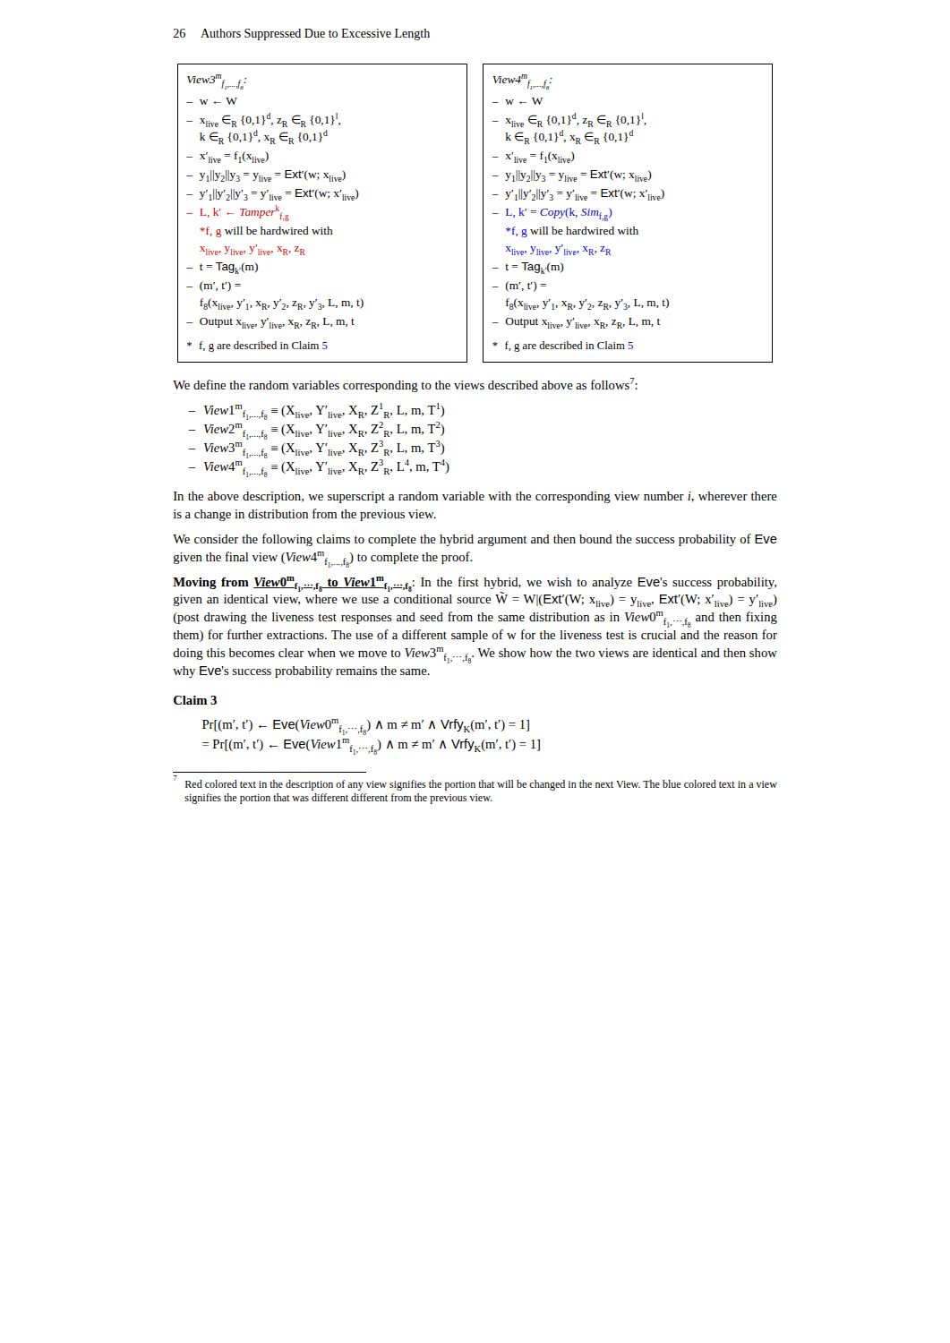26 Authors Suppressed Due to Excessive Length
View3mf1,...,f8:
w ← W
xlive ∈R {0,1}d, zR ∈R {0,1}l,
k ∈R {0,1}d, xR ∈R {0,1}d
x′live = f1(xlive)
y1||y2||y3 = ylive = Ext′(w; xlive)
y′1||y′2||y′3 = y′live = Ext′(w; x′live)
L, k′ ← Tamperkf,g
*f, g will be hardwired with
xlive, ylive, y′live, xR, zR
t = Tagk′(m)
(m′, t′) =
f8(xlive, y′1, xR, y′2, zR, y′3, L, m, t)
Output xlive, y′live, xR, zR, L, m, t
* f, g are described in Claim 5
View4mf1,...,f8:
w ← W
xlive ∈R {0,1}d, zR ∈R {0,1}l,
k ∈R {0,1}d, xR ∈R {0,1}d
x′live = f1(xlive)
y1||y2||y3 = ylive = Ext′(w; xlive)
y′1||y′2||y′3 = y′live = Ext′(w; x′live)
L, k′ = Copy(k, Simf,g)
*f, g will be hardwired with
xlive, ylive, y′live, xR, zR
t = Tagk′(m)
(m′, t′) =
f8(xlive, y′1, xR, y′2, zR, y′3, L, m, t)
Output xlive, y′live, xR, zR, L, m, t
* f, g are described in Claim 5
We define the random variables corresponding to the views described above as follows7:
View1mf1,...,f8 ≡ (Xlive, Y′live, XR, Z1R, L, m, T1)
View2mf1,...,f8 ≡ (Xlive, Y′live, XR, Z2R, L, m, T2)
View3mf1,...,f8 ≡ (Xlive, Y′live, XR, Z3R, L, m, T3)
View4mf1,...,f8 ≡ (Xlive, Y′live, XR, Z3R, L4, m, T4)
In the above description, we superscript a random variable with the corresponding view number i, wherever there is a change in distribution from the previous view.
We consider the following claims to complete the hybrid argument and then bound the success probability of Eve given the final view (View4mf1,...,f8) to complete the proof.
Moving from View0mf1,⋯,f8 to View1mf1,⋯,f8: In the first hybrid, we wish to analyze Eve's success probability, given an identical view, where we use a conditional source W̃ = W|(Ext′(W; xlive) = ylive, Ext′(W; x′live) = y′live) (post drawing the liveness test responses and seed from the same distribution as in View0mf1,⋯,f8 and then fixing them) for further extractions. The use of a different sample of w for the liveness test is crucial and the reason for doing this becomes clear when we move to View3mf1,⋯,f8. We show how the two views are identical and then show why Eve's success probability remains the same.
Claim 3
Pr[(m′, t′) ← Eve(View0mf1,⋯,f8) ∧ m ≠ m′ ∧ VrfyK(m′, t′) = 1]
= Pr[(m′, t′) ← Eve(View1mf1,⋯,f8) ∧ m ≠ m′ ∧ VrfyK(m′, t′) = 1]
7 Red colored text in the description of any view signifies the portion that will be changed in the next View. The blue colored text in a view signifies the portion that was different different from the previous view.